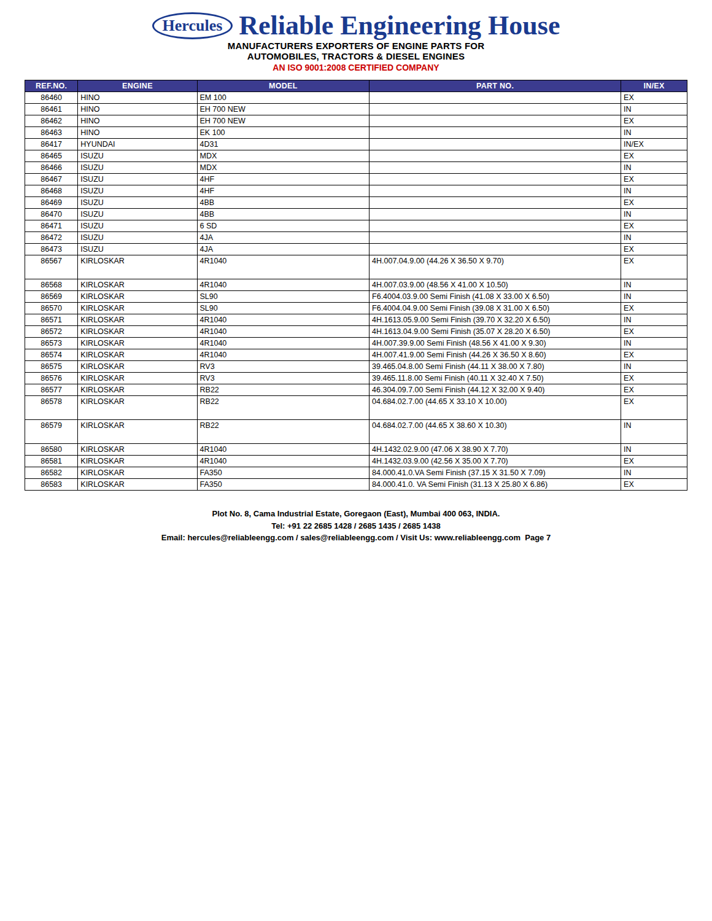Hercules
Reliable Engineering House
MANUFACTURERS EXPORTERS OF ENGINE PARTS FOR
AUTOMOBILES, TRACTORS & DIESEL ENGINES
AN ISO 9001:2008 CERTIFIED COMPANY
| REF.NO. | ENGINE | MODEL | PART NO. | IN/EX |
| --- | --- | --- | --- | --- |
| 86460 | HINO | EM 100 | | EX |
| 86461 | HINO | EH 700 NEW | | IN |
| 86462 | HINO | EH 700 NEW | | EX |
| 86463 | HINO | EK 100 | | IN |
| 86417 | HYUNDAI | 4D31 | | IN/EX |
| 86465 | ISUZU | MDX | | EX |
| 86466 | ISUZU | MDX | | IN |
| 86467 | ISUZU | 4HF | | EX |
| 86468 | ISUZU | 4HF | | IN |
| 86469 | ISUZU | 4BB | | EX |
| 86470 | ISUZU | 4BB | | IN |
| 86471 | ISUZU | 6 SD | | EX |
| 86472 | ISUZU | 4JA | | IN |
| 86473 | ISUZU | 4JA | | EX |
| 86567 | KIRLOSKAR | 4R1040 | 4H.007.04.9.00 (44.26 X 36.50 X 9.70) | EX |
| 86568 | KIRLOSKAR | 4R1040 | 4H.007.03.9.00 (48.56 X 41.00 X 10.50) | IN |
| 86569 | KIRLOSKAR | SL90 | F6.4004.03.9.00 Semi Finish (41.08 X 33.00 X 6.50) | IN |
| 86570 | KIRLOSKAR | SL90 | F6.4004.04.9.00 Semi Finish (39.08 X 31.00 X 6.50) | EX |
| 86571 | KIRLOSKAR | 4R1040 | 4H.1613.05.9.00 Semi Finish (39.70 X 32.20 X 6.50) | IN |
| 86572 | KIRLOSKAR | 4R1040 | 4H.1613.04.9.00 Semi Finish (35.07 X 28.20 X 6.50) | EX |
| 86573 | KIRLOSKAR | 4R1040 | 4H.007.39.9.00 Semi Finish (48.56 X 41.00 X 9.30) | IN |
| 86574 | KIRLOSKAR | 4R1040 | 4H.007.41.9.00 Semi Finish (44.26 X 36.50 X 8.60) | EX |
| 86575 | KIRLOSKAR | RV3 | 39.465.04.8.00 Semi Finish (44.11 X 38.00 X 7.80) | IN |
| 86576 | KIRLOSKAR | RV3 | 39.465.11.8.00 Semi Finish (40.11 X 32.40 X 7.50) | EX |
| 86577 | KIRLOSKAR | RB22 | 46.304.09.7.00 Semi Finish (44.12 X 32.00 X 9.40) | EX |
| 86578 | KIRLOSKAR | RB22 | 04.684.02.7.00 (44.65 X 33.10 X 10.00) | EX |
| 86579 | KIRLOSKAR | RB22 | 04.684.02.7.00 (44.65 X 38.60 X 10.30) | IN |
| 86580 | KIRLOSKAR | 4R1040 | 4H.1432.02.9.00 (47.06 X 38.90 X 7.70) | IN |
| 86581 | KIRLOSKAR | 4R1040 | 4H.1432.03.9.00 (42.56 X 35.00 X 7.70) | EX |
| 86582 | KIRLOSKAR | FA350 | 84.000.41.0.VA Semi Finish (37.15 X 31.50 X 7.09) | IN |
| 86583 | KIRLOSKAR | FA350 | 84.000.41.0. VA Semi Finish (31.13 X 25.80 X 6.86) | EX |
Plot No. 8, Cama Industrial Estate, Goregaon (East), Mumbai 400 063, INDIA.
Tel: +91 22 2685 1428 / 2685 1435 / 2685 1438
Email: hercules@reliableengg.com / sales@reliableengg.com / Visit Us: www.reliableengg.com Page 7